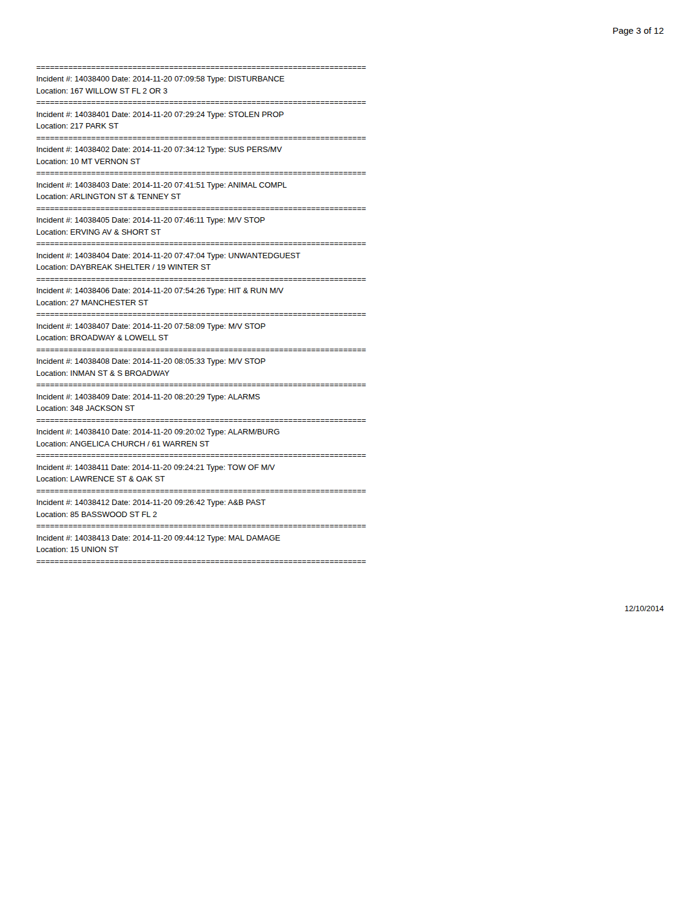Page 3 of 12
========================================================================
Incident #: 14038400 Date: 2014-11-20 07:09:58 Type: DISTURBANCE
Location: 167 WILLOW ST FL 2 OR 3
========================================================================
Incident #: 14038401 Date: 2014-11-20 07:29:24 Type: STOLEN PROP
Location: 217 PARK ST
========================================================================
Incident #: 14038402 Date: 2014-11-20 07:34:12 Type: SUS PERS/MV
Location: 10 MT VERNON ST
========================================================================
Incident #: 14038403 Date: 2014-11-20 07:41:51 Type: ANIMAL COMPL
Location: ARLINGTON ST & TENNEY ST
========================================================================
Incident #: 14038405 Date: 2014-11-20 07:46:11 Type: M/V STOP
Location: ERVING AV & SHORT ST
========================================================================
Incident #: 14038404 Date: 2014-11-20 07:47:04 Type: UNWANTEDGUEST
Location: DAYBREAK SHELTER / 19 WINTER ST
========================================================================
Incident #: 14038406 Date: 2014-11-20 07:54:26 Type: HIT & RUN M/V
Location: 27 MANCHESTER ST
========================================================================
Incident #: 14038407 Date: 2014-11-20 07:58:09 Type: M/V STOP
Location: BROADWAY & LOWELL ST
========================================================================
Incident #: 14038408 Date: 2014-11-20 08:05:33 Type: M/V STOP
Location: INMAN ST & S BROADWAY
========================================================================
Incident #: 14038409 Date: 2014-11-20 08:20:29 Type: ALARMS
Location: 348 JACKSON ST
========================================================================
Incident #: 14038410 Date: 2014-11-20 09:20:02 Type: ALARM/BURG
Location: ANGELICA CHURCH / 61 WARREN ST
========================================================================
Incident #: 14038411 Date: 2014-11-20 09:24:21 Type: TOW OF M/V
Location: LAWRENCE ST & OAK ST
========================================================================
Incident #: 14038412 Date: 2014-11-20 09:26:42 Type: A&B PAST
Location: 85 BASSWOOD ST FL 2
========================================================================
Incident #: 14038413 Date: 2014-11-20 09:44:12 Type: MAL DAMAGE
Location: 15 UNION ST
========================================================================
12/10/2014